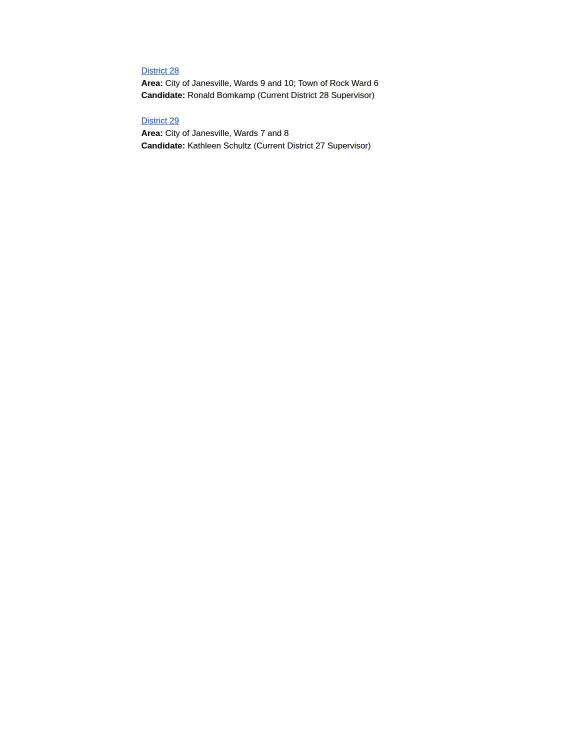District 28
Area: City of Janesville, Wards 9 and 10; Town of Rock Ward 6
Candidate: Ronald Bomkamp (Current District 28 Supervisor)
District 29
Area: City of Janesville, Wards 7 and 8
Candidate: Kathleen Schultz (Current District 27 Supervisor)